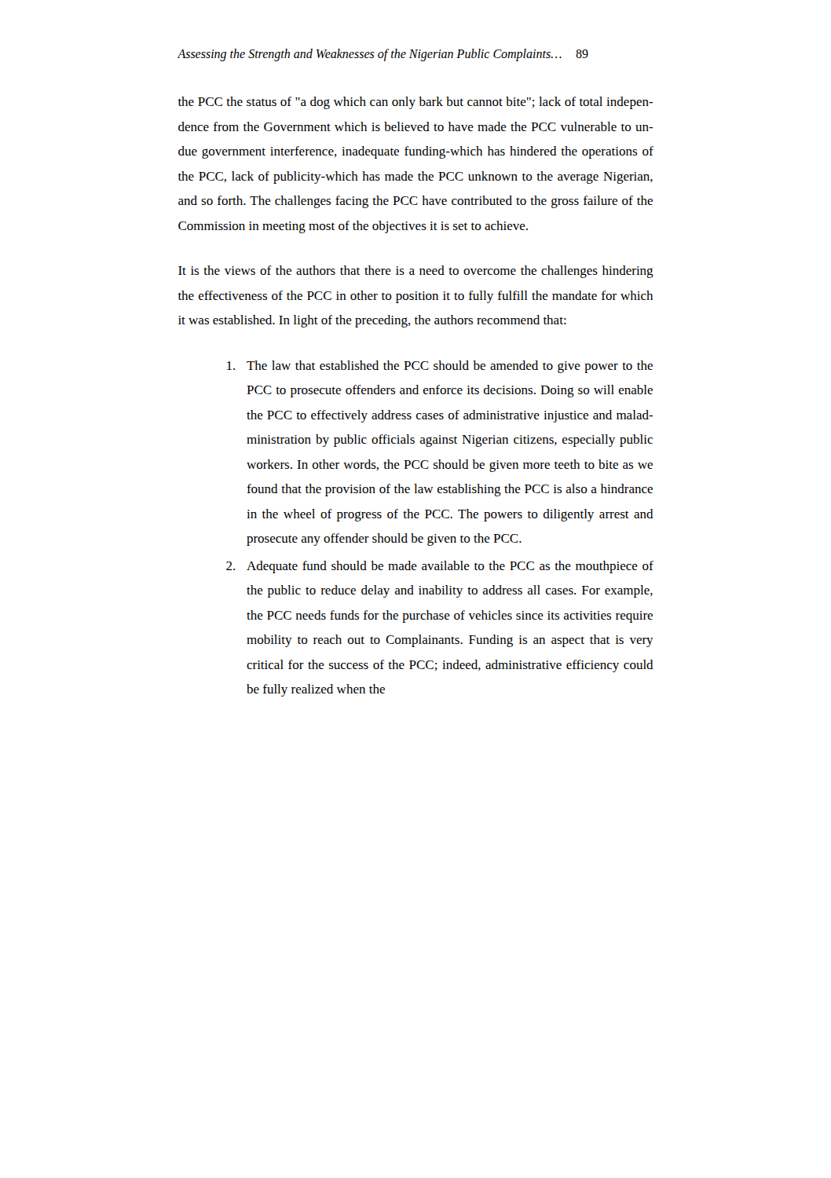Assessing the Strength and Weaknesses of the Nigerian Public Complaints… 89
the PCC the status of "a dog which can only bark but cannot bite"; lack of total independence from the Government which is believed to have made the PCC vulnerable to undue government interference, inadequate funding-which has hindered the operations of the PCC, lack of publicity-which has made the PCC unknown to the average Nigerian, and so forth. The challenges facing the PCC have contributed to the gross failure of the Commission in meeting most of the objectives it is set to achieve.
It is the views of the authors that there is a need to overcome the challenges hindering the effectiveness of the PCC in other to position it to fully fulfill the mandate for which it was established. In light of the preceding, the authors recommend that:
The law that established the PCC should be amended to give power to the PCC to prosecute offenders and enforce its decisions. Doing so will enable the PCC to effectively address cases of administrative injustice and maladministration by public officials against Nigerian citizens, especially public workers. In other words, the PCC should be given more teeth to bite as we found that the provision of the law establishing the PCC is also a hindrance in the wheel of progress of the PCC. The powers to diligently arrest and prosecute any offender should be given to the PCC.
Adequate fund should be made available to the PCC as the mouthpiece of the public to reduce delay and inability to address all cases. For example, the PCC needs funds for the purchase of vehicles since its activities require mobility to reach out to Complainants. Funding is an aspect that is very critical for the success of the PCC; indeed, administrative efficiency could be fully realized when the